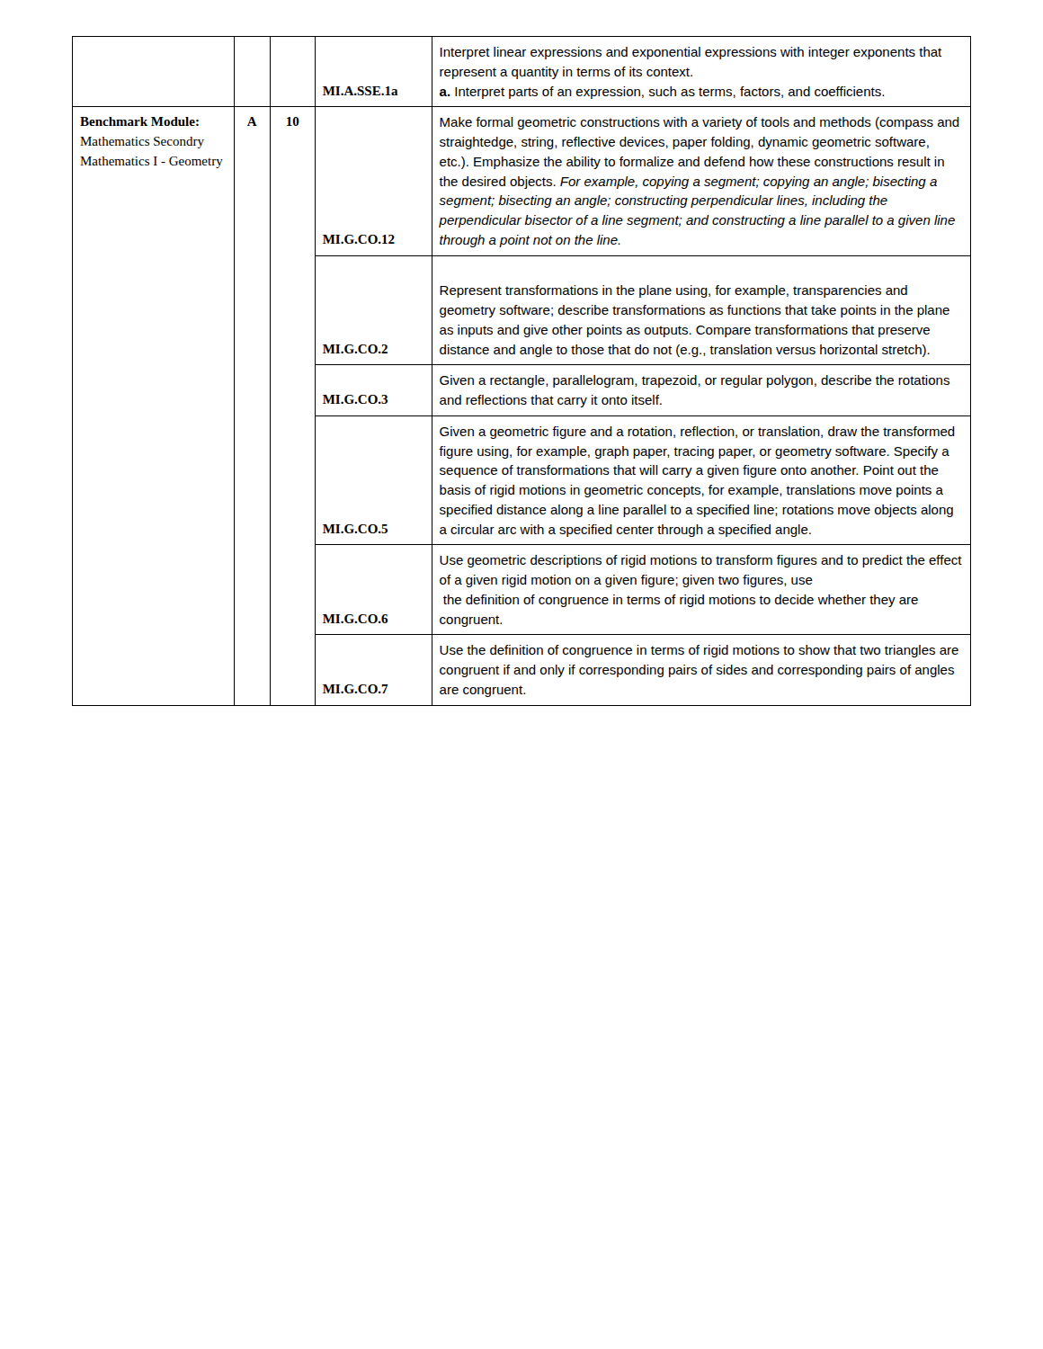| | | | MI.A.SSE.1a | Interpret linear expressions and exponential expressions with integer exponents that represent a quantity in terms of its context. a. Interpret parts of an expression, such as terms, factors, and coefficients. |
| Benchmark Module: Mathematics Secondry Mathematics I - Geometry | A | 10 | MI.G.CO.12 | Make formal geometric constructions with a variety of tools and methods (compass and straightedge, string, reflective devices, paper folding, dynamic geometric software, etc.). Emphasize the ability to formalize and defend how these constructions result in the desired objects. For example, copying a segment; copying an angle; bisecting a segment; bisecting an angle; constructing perpendicular lines, including the perpendicular bisector of a line segment; and constructing a line parallel to a given line through a point not on the line. |
| MI.G.CO.2 | Represent transformations in the plane using, for example, transparencies and geometry software; describe transformations as functions that take points in the plane as inputs and give other points as outputs. Compare transformations that preserve distance and angle to those that do not (e.g., translation versus horizontal stretch). |
| MI.G.CO.3 | Given a rectangle, parallelogram, trapezoid, or regular polygon, describe the rotations and reflections that carry it onto itself. |
| MI.G.CO.5 | Given a geometric figure and a rotation, reflection, or translation, draw the transformed figure using, for example, graph paper, tracing paper, or geometry software. Specify a sequence of transformations that will carry a given figure onto another. Point out the basis of rigid motions in geometric concepts, for example, translations move points a specified distance along a line parallel to a specified line; rotations move objects along a circular arc with a specified center through a specified angle. |
| MI.G.CO.6 | Use geometric descriptions of rigid motions to transform figures and to predict the effect of a given rigid motion on a given figure; given two figures, use the definition of congruence in terms of rigid motions to decide whether they are congruent. |
| MI.G.CO.7 | Use the definition of congruence in terms of rigid motions to show that two triangles are congruent if and only if corresponding pairs of sides and corresponding pairs of angles are congruent. |